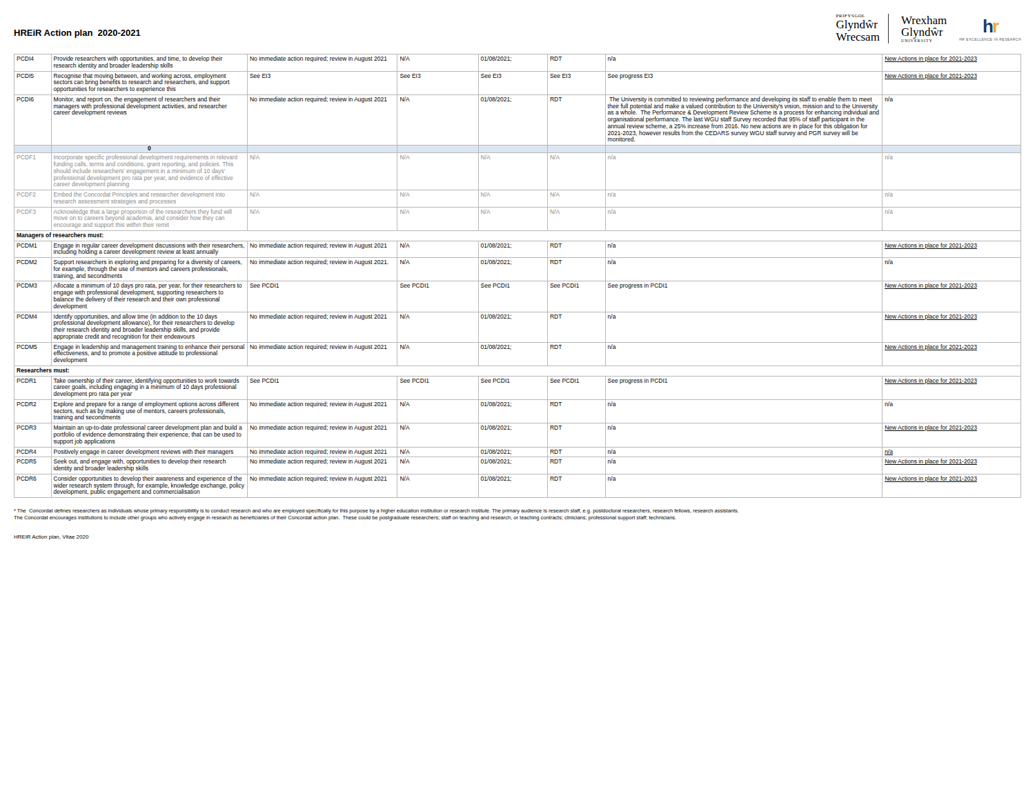HREiR Action plan 2020-2021
PRIFYSGOL
Glyndŵr
Wrecsam
Wrexham
Glyndŵr
UNIVERSITY
hr
HR EXCELLENCE IN RESEARCH
| PCDI4 | Provide researchers with opportunities, and time, to develop their research identity and broader leadership skills | No immediate action required; review in August 2021 | N/A | 01/08/2021; | RDT | n/a | New Actions in place for 2021-2023 |
| PCDI5 | Recognise that moving between, and working across, employment sectors can bring benefits to research and researchers, and support opportunities for researchers to experience this | See EI3 | See EI3 | See EI3 | See EI3 | See progress EI3 | New Actions in place for 2021-2023 |
| PCDI6 | Monitor, and report on, the engagement of researchers and their managers with professional development activities, and researcher career development reviews | No immediate action required; review in August 2021 | N/A | 01/08/2021; | RDT | The University is committed to reviewing performance and developing its staff to enable them to meet their full potential and make a valued contribution to the University's vision, mission and to the University as a whole. The Performance & Development Review Scheme is a process for enhancing individual and organisational performance. The last WGU staff Survey recorded that 95% of staff participant in the annual review scheme, a 25% increase from 2016. No new actions are in place for this obligation for 2021-2023, however results from the CEDARS survey WGU staff survey and PGR survey will be monitored. | n/a |
| | 0 | | | | | | |
| PCDF1 | Incorporate specific professional development requirements in relevant funding calls, terms and conditions, grant reporting, and policies. This should include researchers' engagement in a minimum of 10 days' professional development pro rata per year, and evidence of effective career development planning | N/A | N/A | N/A | N/A | n/a | n/a |
| PCDF2 | Embed the Concordat Principles and researcher development into research assessment strategies and processes | N/A | N/A | N/A | N/A | n/a | n/a |
| PCDF3 | Acknowledge that a large proportion of the researchers they fund will move on to careers beyond academia, and consider how they can encourage and support this within their remit | N/A | N/A | N/A | N/A | n/a | n/a |
| Managers of researchers must: |
| PCDM1 | Engage in regular career development discussions with their researchers, including holding a career development review at least annually | No immediate action required; review in August 2021 | N/A | 01/08/2021; | RDT | n/a | New Actions in place for 2021-2023 |
| PCDM2 | Support researchers in exploring and preparing for a diversity of careers, for example, through the use of mentors and careers professionals, training, and secondments | No immediate action required; review in August 2021. | N/A | 01/08/2021; | RDT | n/a | n/a |
| PCDM3 | Allocate a minimum of 10 days pro rata, per year, for their researchers to engage with professional development, supporting researchers to balance the delivery of their research and their own professional development | See PCDI1 | See PCDI1 | See PCDI1 | See PCDI1 | See progress in PCDI1 | New Actions in place for 2021-2023 |
| PCDM4 | Identify opportunities, and allow time (in addition to the 10 days professional development allowance), for their researchers to develop their research identity and broader leadership skills, and provide appropriate credit and recognition for their endeavours | No immediate action required; review in August 2021 | N/A | 01/08/2021; | RDT | n/a | New Actions in place for 2021-2023 |
| PCDM5 | Engage in leadership and management training to enhance their personal effectiveness, and to promote a positive attitude to professional development | No immediate action required; review in August 2021 | N/A | 01/08/2021; | RDT | n/a | New Actions in place for 2021-2023 |
| Researchers must: |
| PCDR1 | Take ownership of their career, identifying opportunities to work towards career goals, including engaging in a minimum of 10 days professional development pro rata per year | See PCDI1 | See PCDI1 | See PCDI1 | See PCDI1 | See progress in PCDI1 | New Actions in place for 2021-2023 |
| PCDR2 | Explore and prepare for a range of employment options across different sectors, such as by making use of mentors, careers professionals, training and secondments | No immediate action required; review in August 2021 | N/A | 01/08/2021; | RDT | n/a | n/a |
| PCDR3 | Maintain an up-to-date professional career development plan and build a portfolio of evidence demonstrating their experience, that can be used to support job applications | No immediate action required; review in August 2021 | N/A | 01/08/2021; | RDT | n/a | New Actions in place for 2021-2023 |
| PCDR4 | Positively engage in career development reviews with their managers | No immediate action required; review in August 2021 | N/A | 01/08/2021; | RDT | n/a | n/a |
| PCDR5 | Seek out, and engage with, opportunities to develop their research identity and broader leadership skills | No immediate action required; review in August 2021 | N/A | 01/08/2021; | RDT | n/a | New Actions in place for 2021-2023 |
| PCDR6 | Consider opportunities to develop their awareness and experience of the wider research system through, for example, knowledge exchange, policy development, public engagement and commercialisation | No immediate action required; review in August 2021 | N/A | 01/08/2021; | RDT | n/a | New Actions in place for 2021-2023 |
* The Concordat defines researchers as individuals whose primary responsibility is to conduct research and who are employed specifically for this purpose by a higher education institution or research institute. The primary audience is research staff, e.g. postdoctoral researchers, research fellows, research assistants.
The Concordat encourages institutions to include other groups who actively engage in research as beneficiaries of their Concordat action plan. These could be postgraduate researchers; staff on teaching and research, or teaching contracts; clinicians; professional support staff; technicians.
HREiR Action plan, Vitae 2020